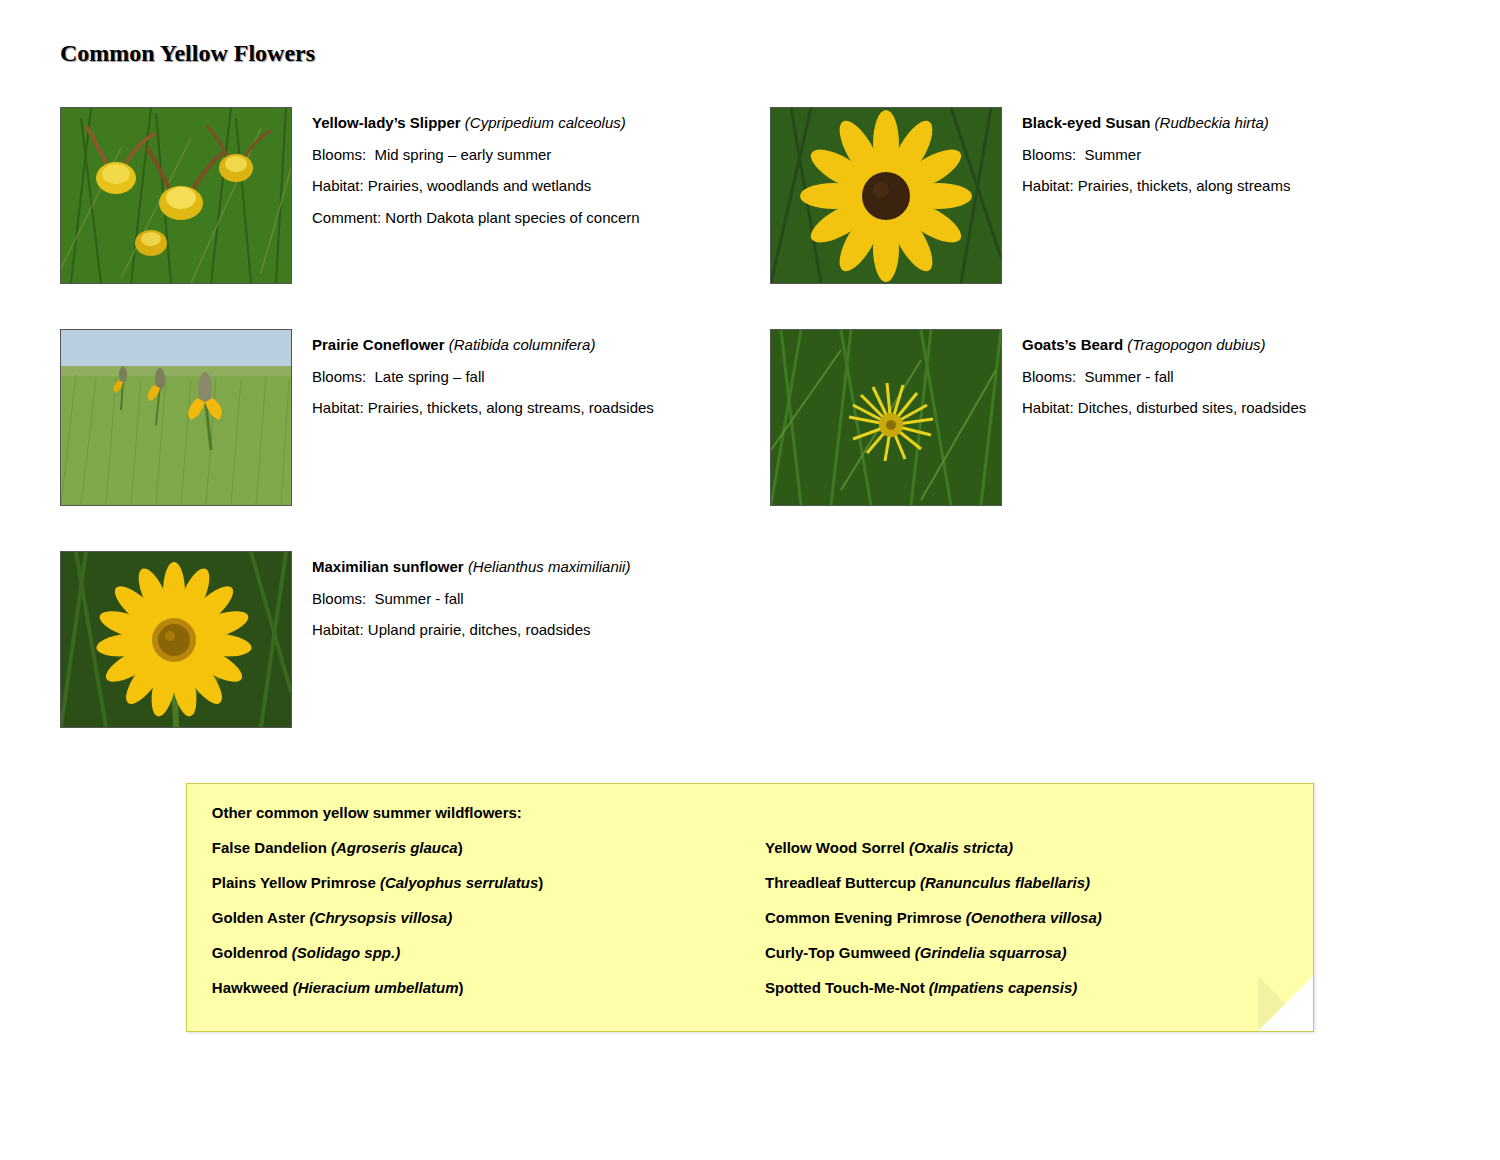Common Yellow Flowers
Yellow-lady’s Slipper (Cypripedium calceolus)
Blooms: Mid spring – early summer
Habitat: Prairies, woodlands and wetlands
Comment: North Dakota plant species of concern
Black-eyed Susan (Rudbeckia hirta)
Blooms: Summer
Habitat: Prairies, thickets, along streams
Prairie Coneflower (Ratibida columnifera)
Blooms: Late spring – fall
Habitat: Prairies, thickets, along streams, roadsides
Goats’s Beard (Tragopogon dubius)
Blooms: Summer - fall
Habitat: Ditches, disturbed sites, roadsides
Maximilian sunflower (Helianthus maximilianii)
Blooms: Summer - fall
Habitat: Upland prairie, ditches, roadsides
Other common yellow summer wildflowers:
False Dandelion (Agroseris glauca)
Yellow Wood Sorrel (Oxalis stricta)
Plains Yellow Primrose (Calyophus serrulatus)
Threadleaf Buttercup (Ranunculus flabellaris)
Golden Aster (Chrysopsis villosa)
Common Evening Primrose (Oenothera villosa)
Goldenrod (Solidago spp.)
Curly-Top Gumweed (Grindelia squarrosa)
Hawkweed (Hieracium umbellatum)
Spotted Touch-Me-Not (Impatiens capensis)